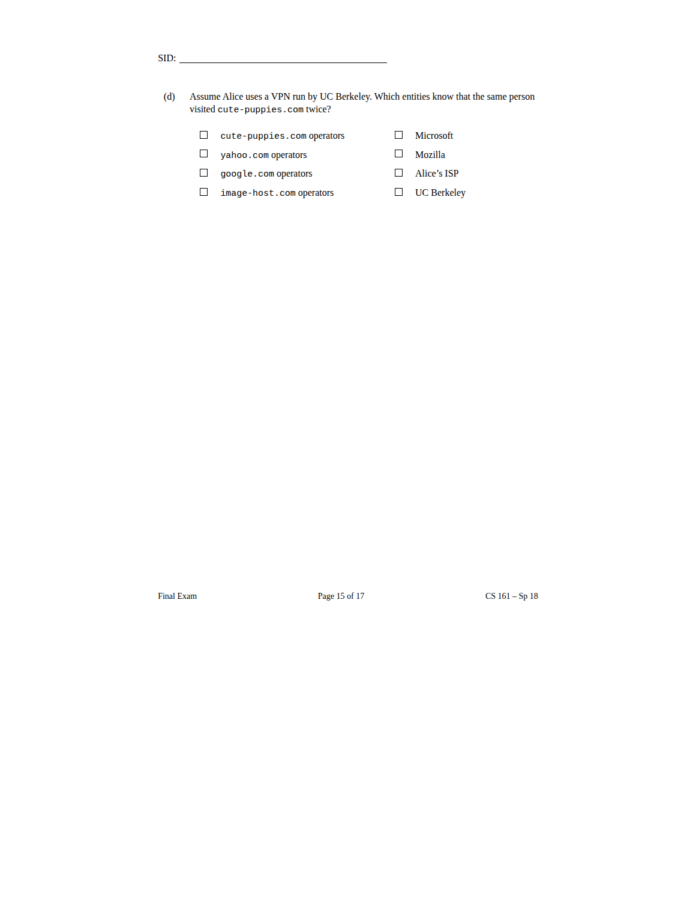SID:
(d)
Assume Alice uses a VPN run by UC Berkeley. Which entities know that the same person visited cute-puppies.com twice?
| cute-puppies.com operators | Microsoft |
| yahoo.com operators | Mozilla |
| google.com operators | Alice’s ISP |
| image-host.com operators | UC Berkeley |
Final Exam
Page 15 of 17
CS 161 – Sp 18